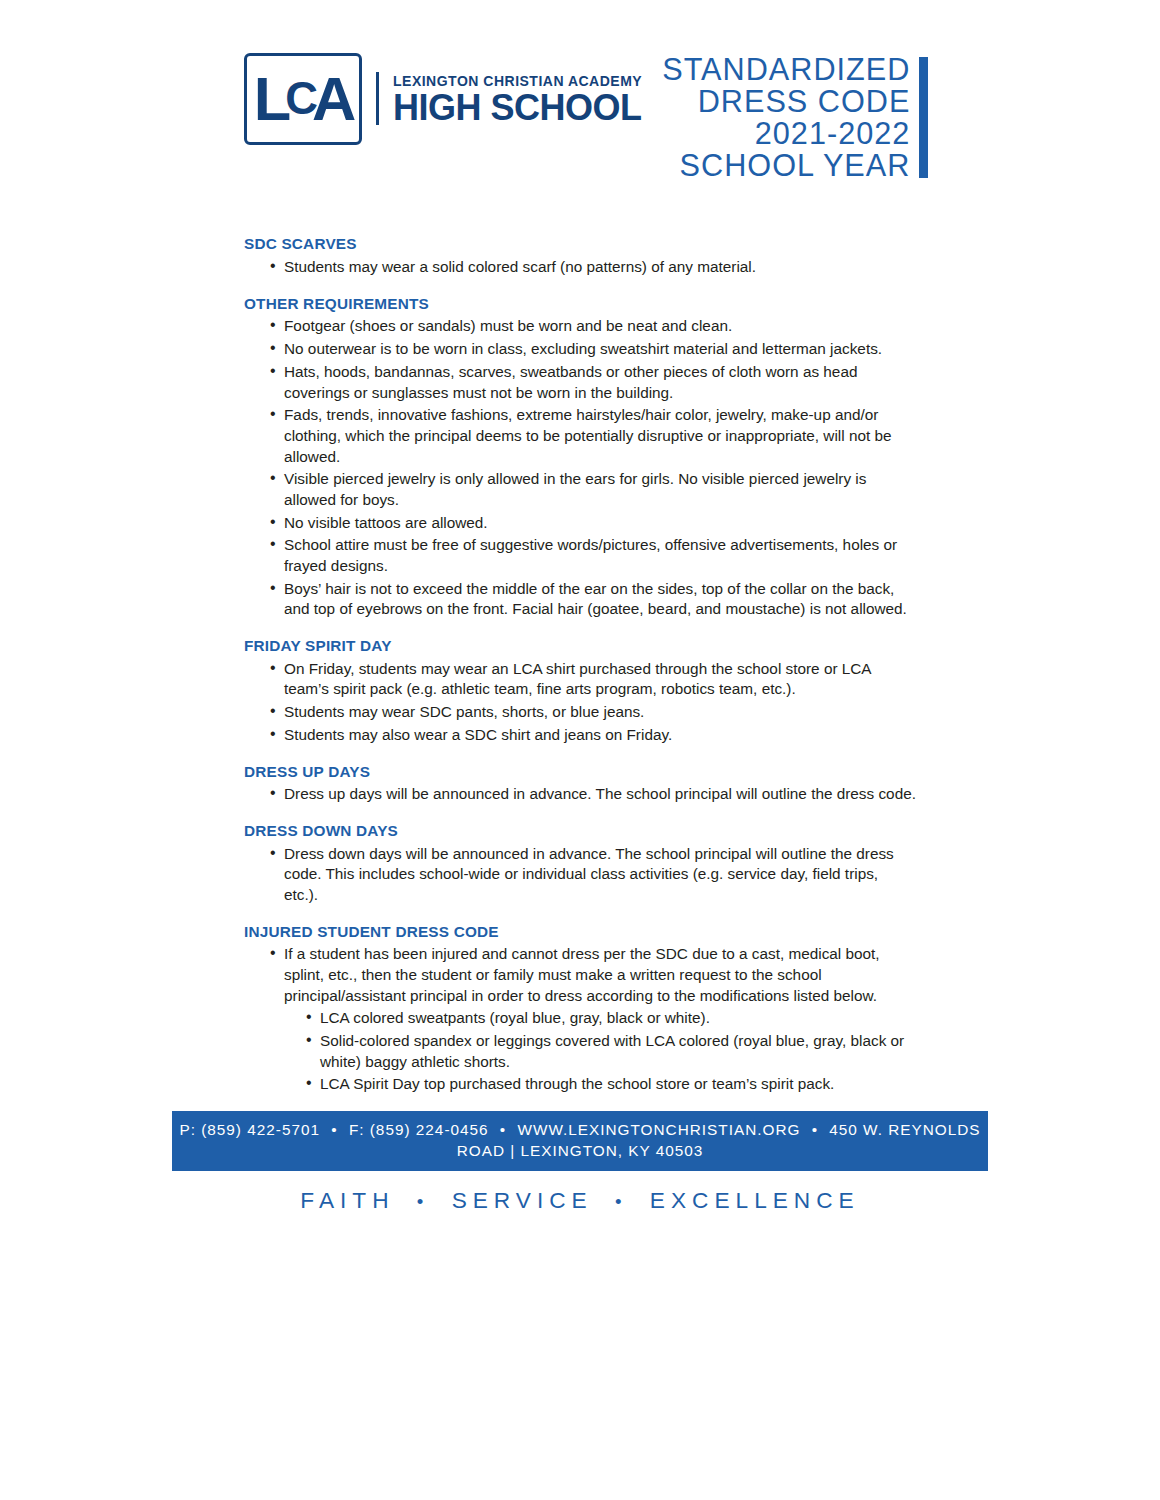LCA
Lexington Christian Academy
HIGH SCHOOL
Standardized Dress Code
2021-2022 School Year
SDC Scarves
Students may wear a solid colored scarf (no patterns) of any material.
Other Requirements
Footgear (shoes or sandals) must be worn and be neat and clean.
No outerwear is to be worn in class, excluding sweatshirt material and letterman jackets.
Hats, hoods, bandannas, scarves, sweatbands or other pieces of cloth worn as head coverings or sunglasses must not be worn in the building.
Fads, trends, innovative fashions, extreme hairstyles/hair color, jewelry, make-up and/or clothing, which the principal deems to be potentially disruptive or inappropriate, will not be allowed.
Visible pierced jewelry is only allowed in the ears for girls. No visible pierced jewelry is allowed for boys.
No visible tattoos are allowed.
School attire must be free of suggestive words/pictures, offensive advertisements, holes or frayed designs.
Boys’ hair is not to exceed the middle of the ear on the sides, top of the collar on the back, and top of eyebrows on the front. Facial hair (goatee, beard, and moustache) is not allowed.
Friday Spirit Day
On Friday, students may wear an LCA shirt purchased through the school store or LCA team’s spirit pack (e.g. athletic team, fine arts program, robotics team, etc.).
Students may wear SDC pants, shorts, or blue jeans.
Students may also wear a SDC shirt and jeans on Friday.
Dress Up Days
Dress up days will be announced in advance. The school principal will outline the dress code.
Dress Down Days
Dress down days will be announced in advance. The school principal will outline the dress code. This includes school-wide or individual class activities (e.g. service day, field trips, etc.).
Injured Student Dress Code
If a student has been injured and cannot dress per the SDC due to a cast, medical boot, splint, etc., then the student or family must make a written request to the school principal/assistant principal in order to dress according to the modifications listed below.
LCA colored sweatpants (royal blue, gray, black or white).
Solid-colored spandex or leggings covered with LCA colored (royal blue, gray, black or white) baggy athletic shorts.
LCA Spirit Day top purchased through the school store or team’s spirit pack.
P: (859) 422-5701 • F: (859) 224-0456 • WWW.LEXINGTONCHRISTIAN.ORG • 450 W. REYNOLDS ROAD | LEXINGTON, KY 40503
Faith • Service • Excellence